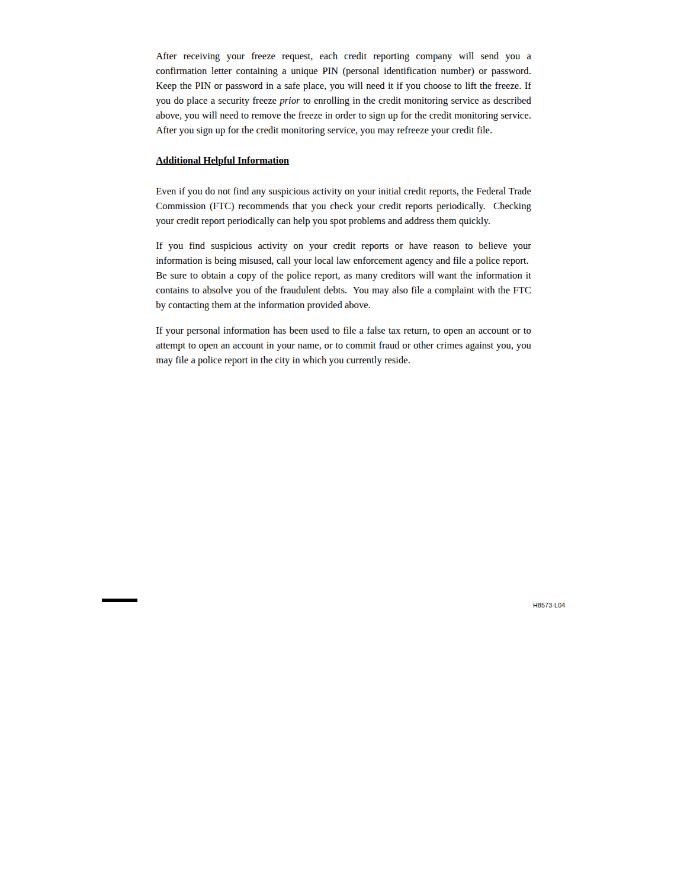After receiving your freeze request, each credit reporting company will send you a confirmation letter containing a unique PIN (personal identification number) or password. Keep the PIN or password in a safe place, you will need it if you choose to lift the freeze. If you do place a security freeze prior to enrolling in the credit monitoring service as described above, you will need to remove the freeze in order to sign up for the credit monitoring service. After you sign up for the credit monitoring service, you may refreeze your credit file.
Additional Helpful Information
Even if you do not find any suspicious activity on your initial credit reports, the Federal Trade Commission (FTC) recommends that you check your credit reports periodically. Checking your credit report periodically can help you spot problems and address them quickly.
If you find suspicious activity on your credit reports or have reason to believe your information is being misused, call your local law enforcement agency and file a police report. Be sure to obtain a copy of the police report, as many creditors will want the information it contains to absolve you of the fraudulent debts. You may also file a complaint with the FTC by contacting them at the information provided above.
If your personal information has been used to file a false tax return, to open an account or to attempt to open an account in your name, or to commit fraud or other crimes against you, you may file a police report in the city in which you currently reside.
H8573-L04